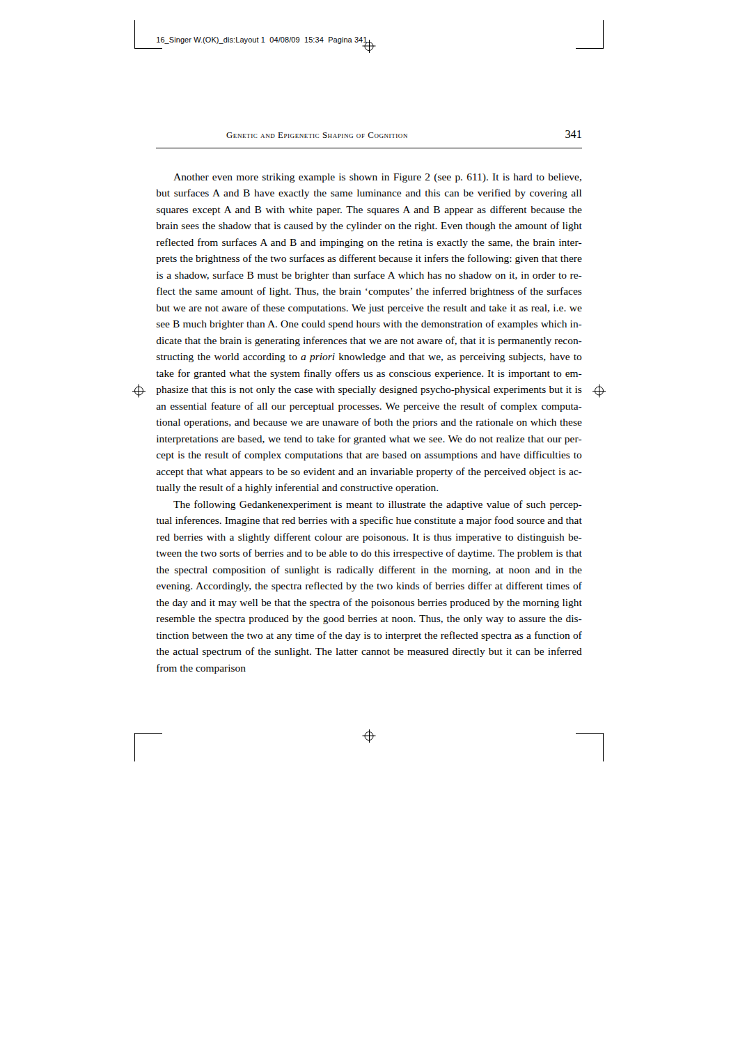16_Singer W.(OK)_dis:Layout 1 04/08/09 15:34 Pagina 341
Genetic and Epigenetic Shaping of Cognition 341
Another even more striking example is shown in Figure 2 (see p. 611). It is hard to believe, but surfaces A and B have exactly the same luminance and this can be verified by covering all squares except A and B with white paper. The squares A and B appear as different because the brain sees the shadow that is caused by the cylinder on the right. Even though the amount of light reflected from surfaces A and B and impinging on the retina is exactly the same, the brain interprets the brightness of the two surfaces as different because it infers the following: given that there is a shadow, surface B must be brighter than surface A which has no shadow on it, in order to reflect the same amount of light. Thus, the brain ‘computes’ the inferred brightness of the surfaces but we are not aware of these computations. We just perceive the result and take it as real, i.e. we see B much brighter than A. One could spend hours with the demonstration of examples which indicate that the brain is generating inferences that we are not aware of, that it is permanently reconstructing the world according to a priori knowledge and that we, as perceiving subjects, have to take for granted what the system finally offers us as conscious experience. It is important to emphasize that this is not only the case with specially designed psycho-physical experiments but it is an essential feature of all our perceptual processes. We perceive the result of complex computational operations, and because we are unaware of both the priors and the rationale on which these interpretations are based, we tend to take for granted what we see. We do not realize that our percept is the result of complex computations that are based on assumptions and have difficulties to accept that what appears to be so evident and an invariable property of the perceived object is actually the result of a highly inferential and constructive operation.
The following Gedankenexperiment is meant to illustrate the adaptive value of such perceptual inferences. Imagine that red berries with a specific hue constitute a major food source and that red berries with a slightly different colour are poisonous. It is thus imperative to distinguish between the two sorts of berries and to be able to do this irrespective of daytime. The problem is that the spectral composition of sunlight is radically different in the morning, at noon and in the evening. Accordingly, the spectra reflected by the two kinds of berries differ at different times of the day and it may well be that the spectra of the poisonous berries produced by the morning light resemble the spectra produced by the good berries at noon. Thus, the only way to assure the distinction between the two at any time of the day is to interpret the reflected spectra as a function of the actual spectrum of the sunlight. The latter cannot be measured directly but it can be inferred from the comparison